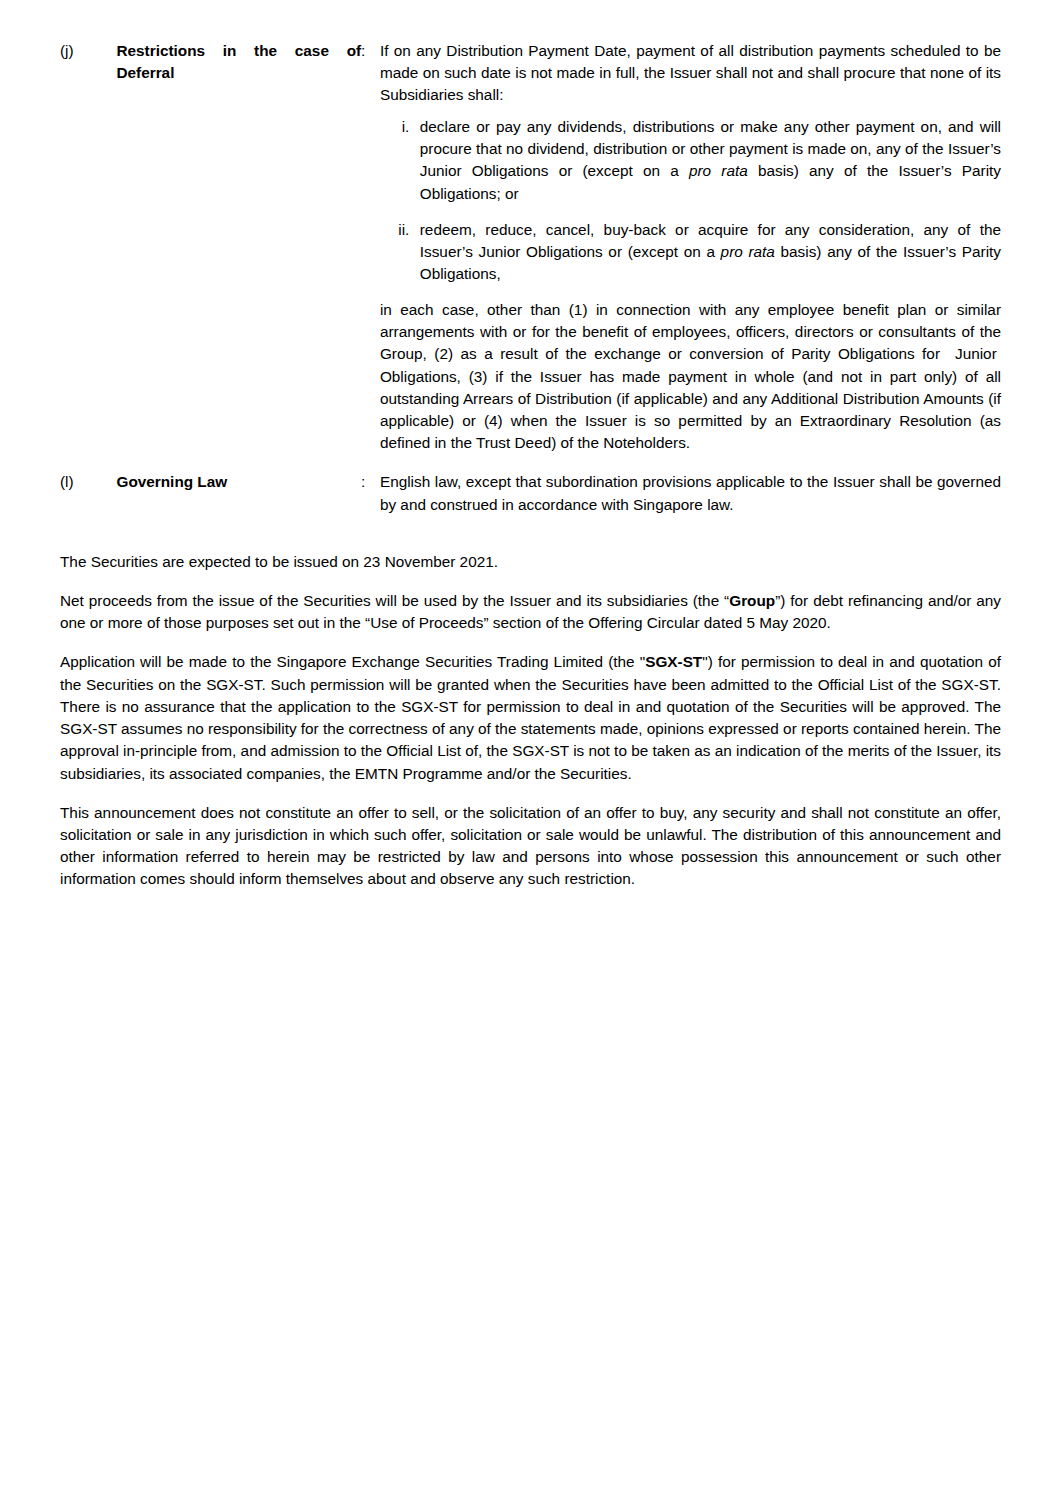| (j) | Restrictions in the case of Deferral | : | If on any Distribution Payment Date, payment of all distribution payments scheduled to be made on such date is not made in full, the Issuer shall not and shall procure that none of its Subsidiaries shall: declare or pay any dividends, distributions or make any other payment on, and will procure that no dividend, distribution or other payment is made on, any of the Issuer’s Junior Obligations or (except on a pro rata basis) any of the Issuer’s Parity Obligations; or redeem, reduce, cancel, buy-back or acquire for any consideration, any of the Issuer’s Junior Obligations or (except on a pro rata basis) any of the Issuer’s Parity Obligations, in each case, other than (1) in connection with any employee benefit plan or similar arrangements with or for the benefit of employees, officers, directors or consultants of the Group, (2) as a result of the exchange or conversion of Parity Obligations for Junior Obligations, (3) if the Issuer has made payment in whole (and not in part only) of all outstanding Arrears of Distribution (if applicable) and any Additional Distribution Amounts (if applicable) or (4) when the Issuer is so permitted by an Extraordinary Resolution (as defined in the Trust Deed) of the Noteholders. |
| (l) | Governing Law | : | English law, except that subordination provisions applicable to the Issuer shall be governed by and construed in accordance with Singapore law. |
The Securities are expected to be issued on 23 November 2021.
Net proceeds from the issue of the Securities will be used by the Issuer and its subsidiaries (the “Group”) for debt refinancing and/or any one or more of those purposes set out in the “Use of Proceeds” section of the Offering Circular dated 5 May 2020.
Application will be made to the Singapore Exchange Securities Trading Limited (the "SGX-ST") for permission to deal in and quotation of the Securities on the SGX-ST. Such permission will be granted when the Securities have been admitted to the Official List of the SGX-ST. There is no assurance that the application to the SGX-ST for permission to deal in and quotation of the Securities will be approved. The SGX-ST assumes no responsibility for the correctness of any of the statements made, opinions expressed or reports contained herein. The approval in-principle from, and admission to the Official List of, the SGX-ST is not to be taken as an indication of the merits of the Issuer, its subsidiaries, its associated companies, the EMTN Programme and/or the Securities.
This announcement does not constitute an offer to sell, or the solicitation of an offer to buy, any security and shall not constitute an offer, solicitation or sale in any jurisdiction in which such offer, solicitation or sale would be unlawful. The distribution of this announcement and other information referred to herein may be restricted by law and persons into whose possession this announcement or such other information comes should inform themselves about and observe any such restriction.